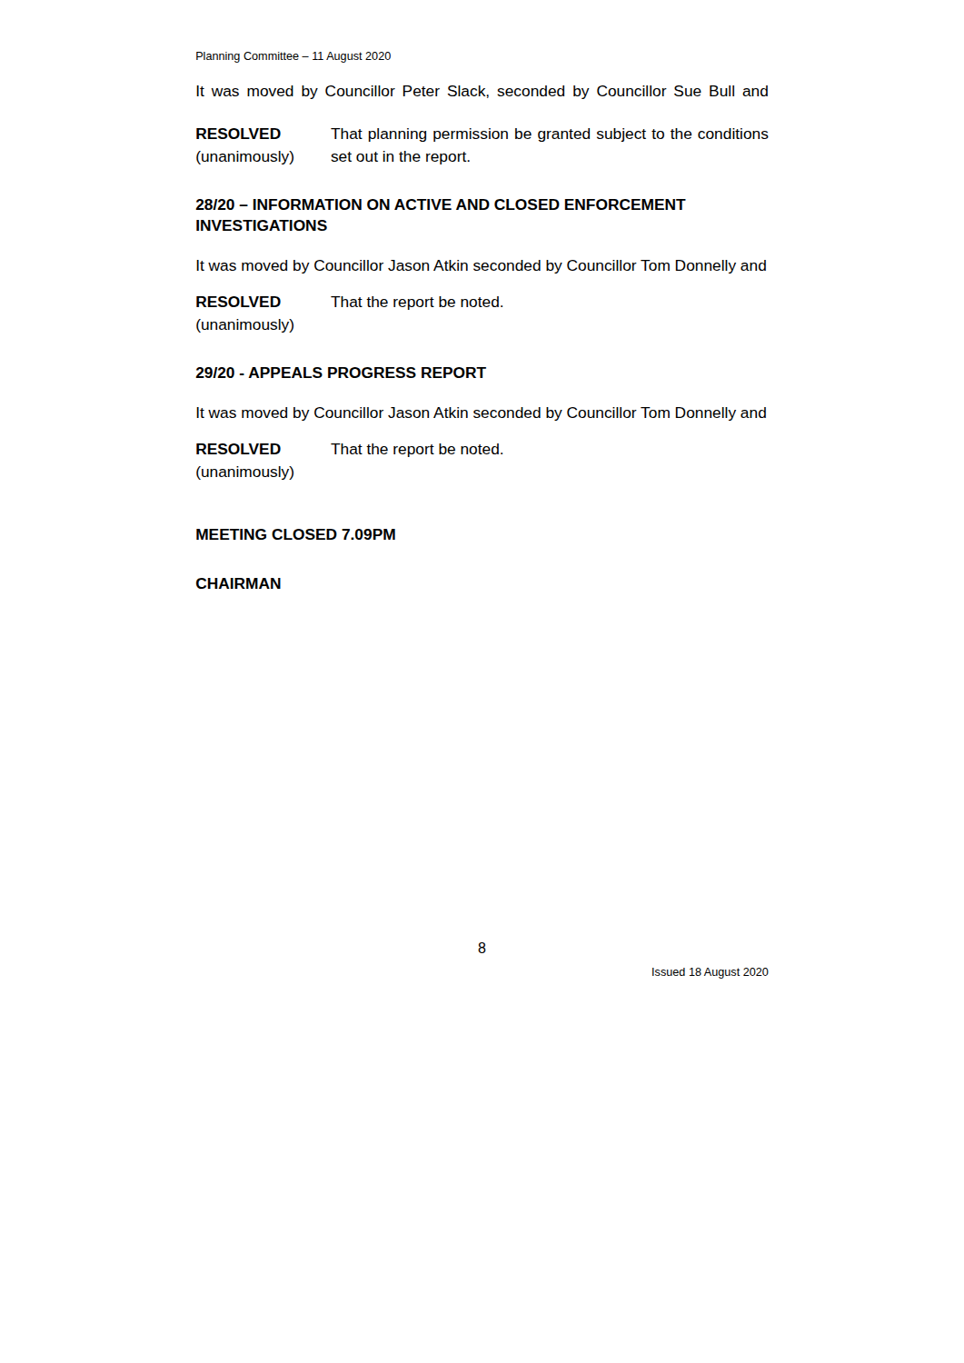Planning Committee – 11 August 2020
It was moved by Councillor Peter Slack, seconded by Councillor Sue Bull and
RESOLVED
(unanimously)
That planning permission be granted subject to the conditions set out in the report.
28/20 – INFORMATION ON ACTIVE AND CLOSED ENFORCEMENT INVESTIGATIONS
It was moved by Councillor Jason Atkin seconded by Councillor Tom Donnelly and
RESOLVED
(unanimously)
That the report be noted.
29/20 - APPEALS PROGRESS REPORT
It was moved by Councillor Jason Atkin seconded by Councillor Tom Donnelly and
RESOLVED
(unanimously)
That the report be noted.
MEETING CLOSED 7.09PM
CHAIRMAN
8
Issued 18 August 2020